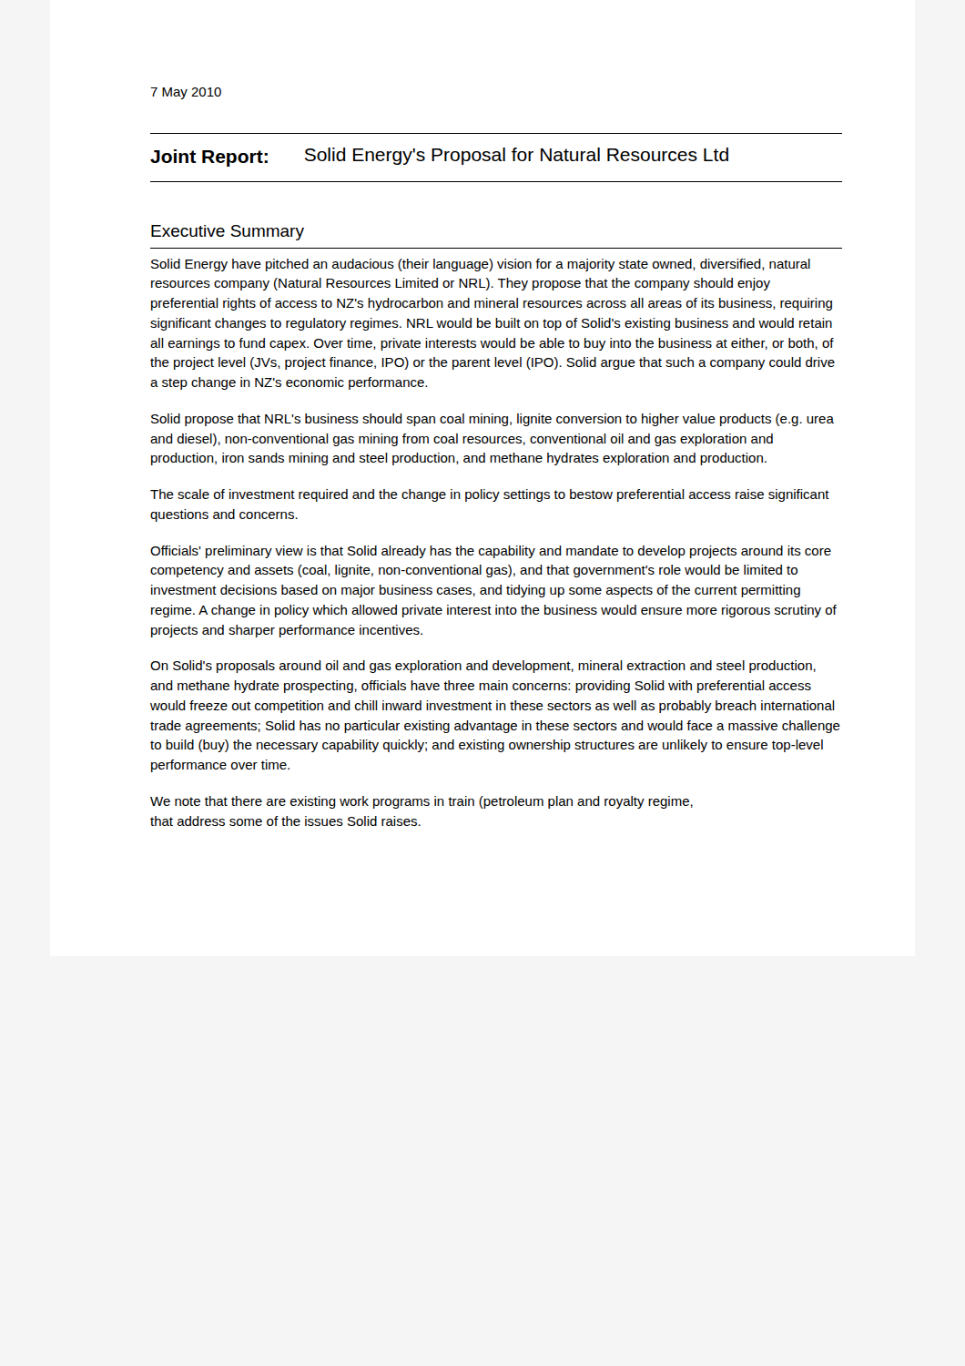7 May 2010
| Joint Report: | Solid Energy's Proposal for Natural Resources Ltd |
Executive Summary
Solid Energy have pitched an audacious (their language) vision for a majority state owned, diversified, natural resources company (Natural Resources Limited or NRL). They propose that the company should enjoy preferential rights of access to NZ's hydrocarbon and mineral resources across all areas of its business, requiring significant changes to regulatory regimes. NRL would be built on top of Solid's existing business and would retain all earnings to fund capex. Over time, private interests would be able to buy into the business at either, or both, of the project level (JVs, project finance, IPO) or the parent level (IPO). Solid argue that such a company could drive a step change in NZ's economic performance.
Solid propose that NRL's business should span coal mining, lignite conversion to higher value products (e.g. urea and diesel), non-conventional gas mining from coal resources, conventional oil and gas exploration and production, iron sands mining and steel production, and methane hydrates exploration and production.
The scale of investment required and the change in policy settings to bestow preferential access raise significant questions and concerns.
Officials' preliminary view is that Solid already has the capability and mandate to develop projects around its core competency and assets (coal, lignite, non-conventional gas), and that government's role would be limited to investment decisions based on major business cases, and tidying up some aspects of the current permitting regime. A change in policy which allowed private interest into the business would ensure more rigorous scrutiny of projects and sharper performance incentives.
On Solid's proposals around oil and gas exploration and development, mineral extraction and steel production, and methane hydrate prospecting, officials have three main concerns: providing Solid with preferential access would freeze out competition and chill inward investment in these sectors as well as probably breach international trade agreements; Solid has no particular existing advantage in these sectors and would face a massive challenge to build (buy) the necessary capability quickly; and existing ownership structures are unlikely to ensure top-level performance over time.
We note that there are existing work programs in train (petroleum plan and royalty regime, that address some of the issues Solid raises.